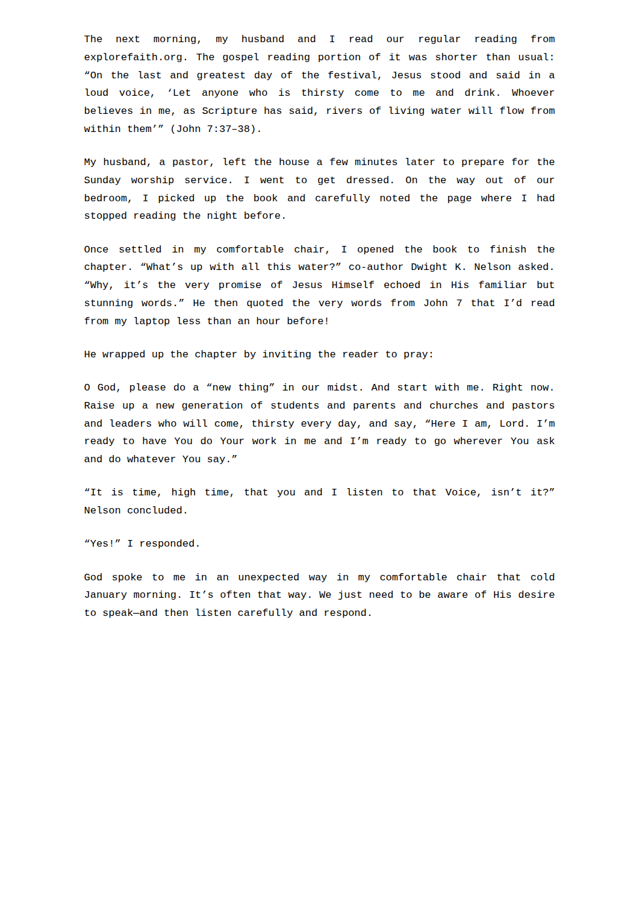The next morning, my husband and I read our regular reading from explorefaith.org. The gospel reading portion of it was shorter than usual: “On the last and greatest day of the festival, Jesus stood and said in a loud voice, ‘Let anyone who is thirsty come to me and drink. Whoever believes in me, as Scripture has said, rivers of living water will flow from within them’” (John 7:37–38).
My husband, a pastor, left the house a few minutes later to prepare for the Sunday worship service. I went to get dressed. On the way out of our bedroom, I picked up the book and carefully noted the page where I had stopped reading the night before.
Once settled in my comfortable chair, I opened the book to finish the chapter. “What’s up with all this water?” co-author Dwight K. Nelson asked. “Why, it’s the very promise of Jesus Himself echoed in His familiar but stunning words.” He then quoted the very words from John 7 that I’d read from my laptop less than an hour before!
He wrapped up the chapter by inviting the reader to pray:
O God, please do a “new thing” in our midst. And start with me. Right now. Raise up a new generation of students and parents and churches and pastors and leaders who will come, thirsty every day, and say, “Here I am, Lord. I’m ready to have You do Your work in me and I’m ready to go wherever You ask and do whatever You say.”
“It is time, high time, that you and I listen to that Voice, isn’t it?” Nelson concluded.
“Yes!” I responded.
God spoke to me in an unexpected way in my comfortable chair that cold January morning. It’s often that way. We just need to be aware of His desire to speak—and then listen carefully and respond.